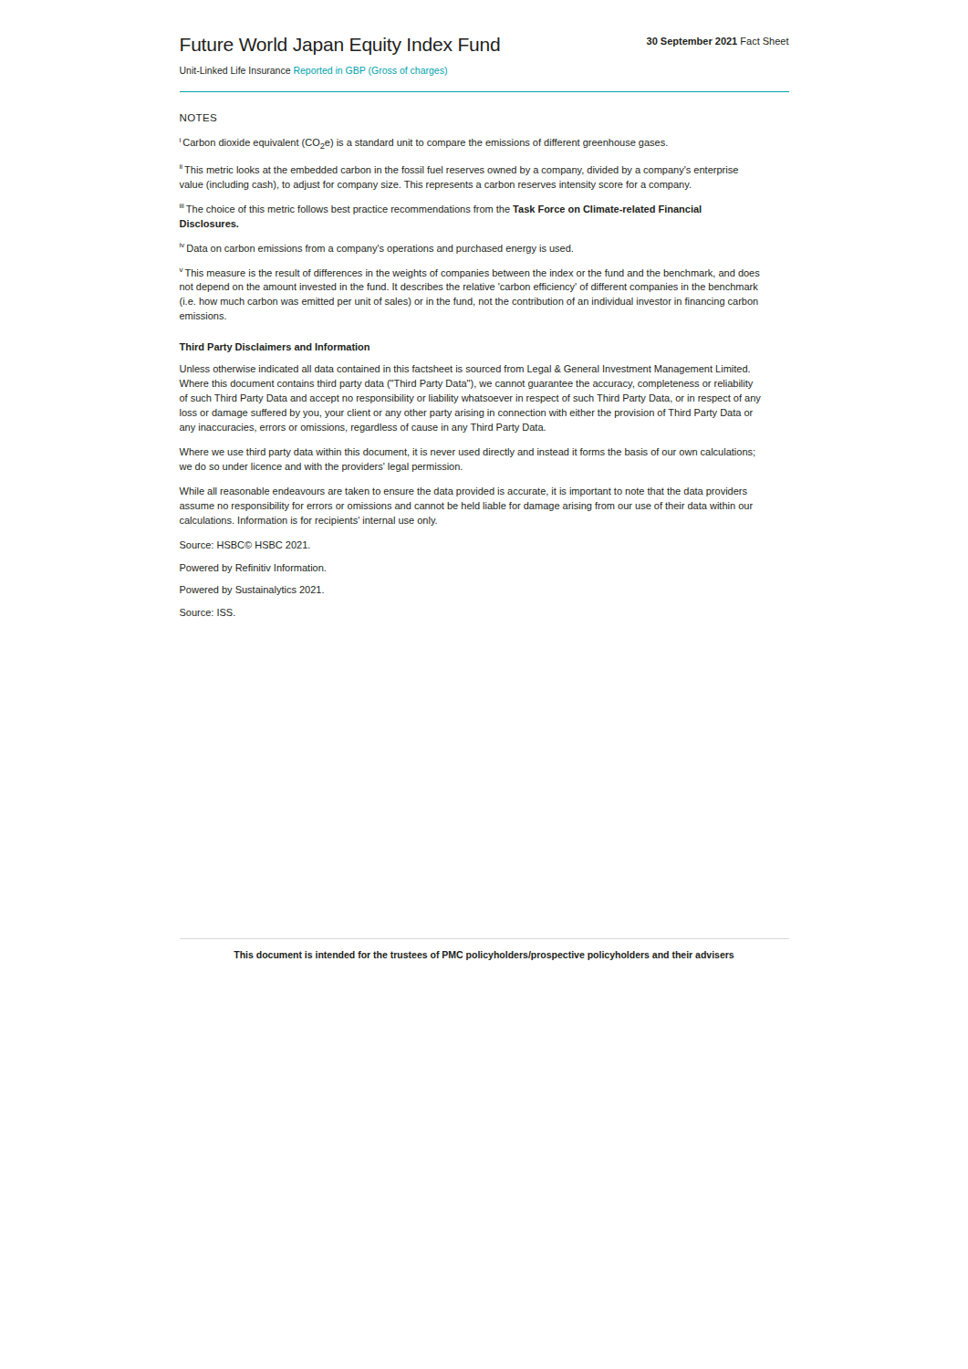Future World Japan Equity Index Fund
Unit-Linked Life Insurance Reported in GBP (Gross of charges)
30 September 2021 Fact Sheet
NOTES
iCarbon dioxide equivalent (CO2e) is a standard unit to compare the emissions of different greenhouse gases.
iiThis metric looks at the embedded carbon in the fossil fuel reserves owned by a company, divided by a company's enterprise value (including cash), to adjust for company size. This represents a carbon reserves intensity score for a company.
iiiThe choice of this metric follows best practice recommendations from the Task Force on Climate-related Financial Disclosures.
ivData on carbon emissions from a company's operations and purchased energy is used.
vThis measure is the result of differences in the weights of companies between the index or the fund and the benchmark, and does not depend on the amount invested in the fund. It describes the relative 'carbon efficiency' of different companies in the benchmark (i.e. how much carbon was emitted per unit of sales) or in the fund, not the contribution of an individual investor in financing carbon emissions.
Third Party Disclaimers and Information
Unless otherwise indicated all data contained in this factsheet is sourced from Legal & General Investment Management Limited. Where this document contains third party data ("Third Party Data"), we cannot guarantee the accuracy, completeness or reliability of such Third Party Data and accept no responsibility or liability whatsoever in respect of such Third Party Data, or in respect of any loss or damage suffered by you, your client or any other party arising in connection with either the provision of Third Party Data or any inaccuracies, errors or omissions, regardless of cause in any Third Party Data.
Where we use third party data within this document, it is never used directly and instead it forms the basis of our own calculations; we do so under licence and with the providers' legal permission.
While all reasonable endeavours are taken to ensure the data provided is accurate, it is important to note that the data providers assume no responsibility for errors or omissions and cannot be held liable for damage arising from our use of their data within our calculations. Information is for recipients' internal use only.
Source: HSBC© HSBC 2021.
Powered by Refinitiv Information.
Powered by Sustainalytics 2021.
Source: ISS.
This document is intended for the trustees of PMC policyholders/prospective policyholders and their advisers